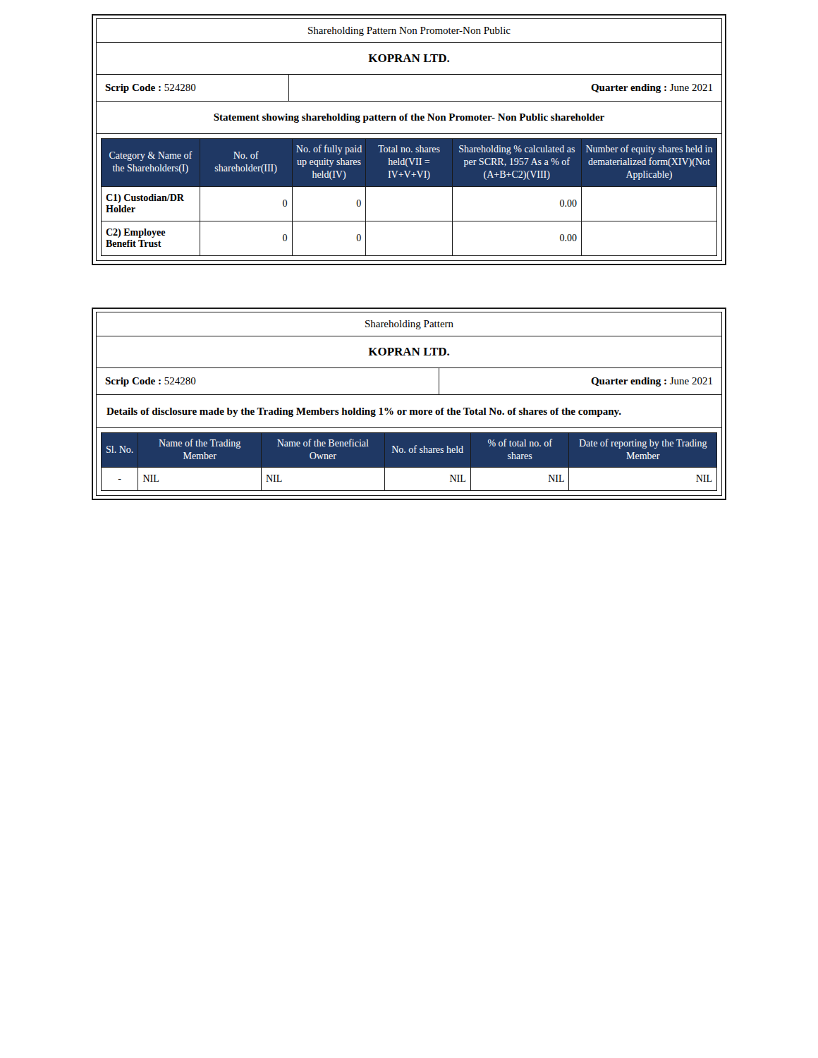Shareholding Pattern Non Promoter-Non Public
KOPRAN LTD.
Scrip Code : 524280
Quarter ending : June 2021
Statement showing shareholding pattern of the Non Promoter- Non Public shareholder
| Category & Name of the Shareholders(I) | No. of shareholder(III) | No. of fully paid up equity shares held(IV) | Total no. shares held(VII = IV+V+VI) | Shareholding % calculated as per SCRR, 1957 As a % of (A+B+C2)(VIII) | Number of equity shares held in dematerialized form(XIV)(Not Applicable) |
| --- | --- | --- | --- | --- | --- |
| C1) Custodian/DR Holder | 0 | 0 | | 0.00 | |
| C2) Employee Benefit Trust | 0 | 0 | | 0.00 | |
Shareholding Pattern
KOPRAN LTD.
Scrip Code : 524280
Quarter ending : June 2021
Details of disclosure made by the Trading Members holding 1% or more of the Total No. of shares of the company.
| Sl. No. | Name of the Trading Member | Name of the Beneficial Owner | No. of shares held | % of total no. of shares | Date of reporting by the Trading Member |
| --- | --- | --- | --- | --- | --- |
| - | NIL | NIL | NIL | NIL | NIL |